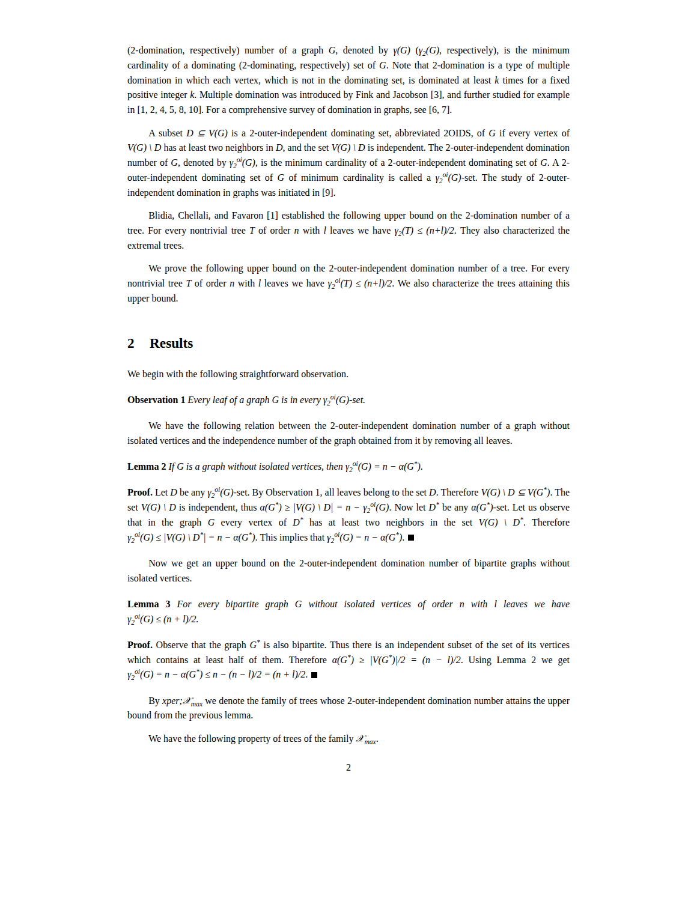(2-domination, respectively) number of a graph G, denoted by γ(G) (γ2(G), respectively), is the minimum cardinality of a dominating (2-dominating, respectively) set of G. Note that 2-domination is a type of multiple domination in which each vertex, which is not in the dominating set, is dominated at least k times for a fixed positive integer k. Multiple domination was introduced by Fink and Jacobson [3], and further studied for example in [1, 2, 4, 5, 8, 10]. For a comprehensive survey of domination in graphs, see [6, 7].
A subset D ⊆ V(G) is a 2-outer-independent dominating set, abbreviated 2OIDS, of G if every vertex of V(G) \ D has at least two neighbors in D, and the set V(G) \ D is independent. The 2-outer-independent domination number of G, denoted by γ2oi(G), is the minimum cardinality of a 2-outer-independent dominating set of G. A 2-outer-independent dominating set of G of minimum cardinality is called a γ2oi(G)-set. The study of 2-outer-independent domination in graphs was initiated in [9].
Blidia, Chellali, and Favaron [1] established the following upper bound on the 2-domination number of a tree. For every nontrivial tree T of order n with l leaves we have γ2(T) ≤ (n+l)/2. They also characterized the extremal trees.
We prove the following upper bound on the 2-outer-independent domination number of a tree. For every nontrivial tree T of order n with l leaves we have γ2oi(T) ≤ (n+l)/2. We also characterize the trees attaining this upper bound.
2 Results
We begin with the following straightforward observation.
Observation 1 Every leaf of a graph G is in every γ2oi(G)-set.
We have the following relation between the 2-outer-independent domination number of a graph without isolated vertices and the independence number of the graph obtained from it by removing all leaves.
Lemma 2 If G is a graph without isolated vertices, then γ2oi(G) = n − α(G*).
Proof. Let D be any γ2oi(G)-set. By Observation 1, all leaves belong to the set D. Therefore V(G) \ D ⊆ V(G*). The set V(G) \ D is independent, thus α(G*) ≥ |V(G) \ D| = n − γ2oi(G). Now let D* be any α(G*)-set. Let us observe that in the graph G every vertex of D* has at least two neighbors in the set V(G) \ D*. Therefore γ2oi(G) ≤ |V(G) \ D*| = n − α(G*). This implies that γ2oi(G) = n − α(G*).
Now we get an upper bound on the 2-outer-independent domination number of bipartite graphs without isolated vertices.
Lemma 3 For every bipartite graph G without isolated vertices of order n with l leaves we have γ2oi(G) ≤ (n + l)/2.
Proof. Observe that the graph G* is also bipartite. Thus there is an independent subset of the set of its vertices which contains at least half of them. Therefore α(G*) ≥ |V(G*)|/2 = (n − l)/2. Using Lemma 2 we get γ2oi(G) = n − α(G*) ≤ n − (n − l)/2 = (n + l)/2.
By xper; 𝒳max we denote the family of trees whose 2-outer-independent domination number attains the upper bound from the previous lemma.
We have the following property of trees of the family 𝒳max.
2